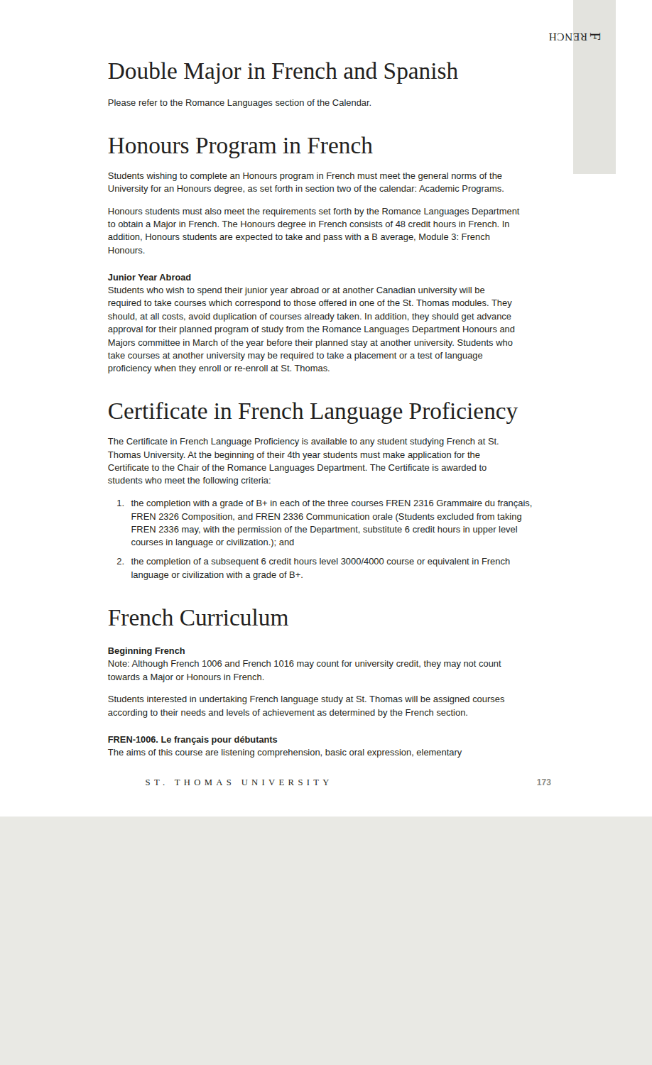FRENCH
Double Major in French and Spanish
Please refer to the Romance Languages section of the Calendar.
Honours Program in French
Students wishing to complete an Honours program in French must meet the general norms of the University for an Honours degree, as set forth in section two of the calendar: Academic Programs.
Honours students must also meet the requirements set forth by the Romance Languages Department to obtain a Major in French. The Honours degree in French consists of 48 credit hours in French. In addition, Honours students are expected to take and pass with a B average, Module 3: French Honours.
Junior Year Abroad
Students who wish to spend their junior year abroad or at another Canadian university will be required to take courses which correspond to those offered in one of the St. Thomas modules. They should, at all costs, avoid duplication of courses already taken. In addition, they should get advance approval for their planned program of study from the Romance Languages Department Honours and Majors committee in March of the year before their planned stay at another university. Students who take courses at another university may be required to take a placement or a test of language proficiency when they enroll or re-enroll at St. Thomas.
Certificate in French Language Proficiency
The Certificate in French Language Proficiency is available to any student studying French at St. Thomas University. At the beginning of their 4th year students must make application for the Certificate to the Chair of the Romance Languages Department. The Certificate is awarded to students who meet the following criteria:
the completion with a grade of B+ in each of the three courses FREN 2316 Grammaire du français, FREN 2326 Composition, and FREN 2336 Communication orale (Students excluded from taking FREN 2336 may, with the permission of the Department, substitute 6 credit hours in upper level courses in language or civilization.); and
the completion of a subsequent 6 credit hours level 3000/4000 course or equivalent in French language or civilization with a grade of B+.
French Curriculum
Beginning French
Note: Although French 1006 and French 1016 may count for university credit, they may not count towards a Major or Honours in French.
Students interested in undertaking French language study at St. Thomas will be assigned courses according to their needs and levels of achievement as determined by the French section.
FREN-1006. Le français pour débutants
The aims of this course are listening comprehension, basic oral expression, elementary
ST. THOMAS UNIVERSITY
173